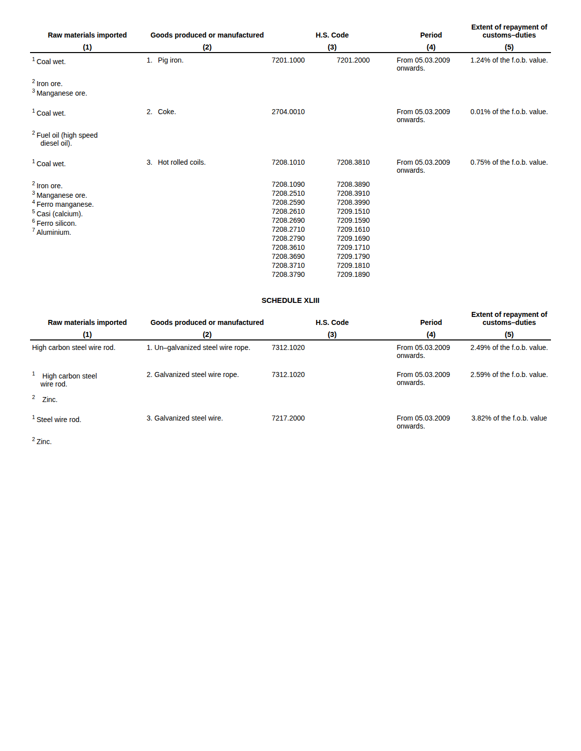| Raw materials imported | Goods produced or manufactured | H.S. Code | Period | Extent of repayment of customs–duties |
| --- | --- | --- | --- | --- |
| (1) | (2) | (3) | (4) | (5) |
| 1 Coal wet. | 1. Pig iron. | 7201.1000 7201.2000 | From 05.03.2009 onwards. | 1.24% of the f.o.b. value. |
| 2 Iron ore. 3 Manganese ore. | | | | |
| 1 Coal wet. | 2. Coke. | 2704.0010 | From 05.03.2009 onwards. | 0.01% of the f.o.b. value. |
| 2 Fuel oil (high speed diesel oil). | | | | |
| 1 Coal wet. | 3. Hot rolled coils. | 7208.1010 7208.3810 | From 05.03.2009 onwards. | 0.75% of the f.o.b. value. |
| 2 Iron ore. 3 Manganese ore. 4 Ferro manganese. 5 Casi (calcium). 6 Ferro silicon. 7 Aluminium. | | 7208.1090 7208.3890 7208.2510 7208.3910 7208.2590 7208.3990 7208.2610 7209.1510 7208.2690 7209.1590 7208.2710 7209.1610 7208.2790 7209.1690 7208.3610 7209.1710 7208.3690 7209.1790 7208.3710 7209.1810 7208.3790 7209.1890 | | |
SCHEDULE XLIII
| Raw materials imported | Goods produced or manufactured | H.S. Code | Period | Extent of repayment of customs–duties |
| --- | --- | --- | --- | --- |
| (1) | (2) | (3) | (4) | (5) |
| High carbon steel wire rod. | 1. Un–galvanized steel wire rope. | 7312.1020 | From 05.03.2009 onwards. | 2.49% of the f.o.b. value. |
| 1 High carbon steel wire rod. | 2. Galvanized steel wire rope. | 7312.1020 | From 05.03.2009 onwards. | 2.59% of the f.o.b. value. |
| 2 Zinc. | | | | |
| 1 Steel wire rod. | 3. Galvanized steel wire. | 7217.2000 | From 05.03.2009 onwards. | 3.82% of the f.o.b. value |
| 2 Zinc. | | | | |